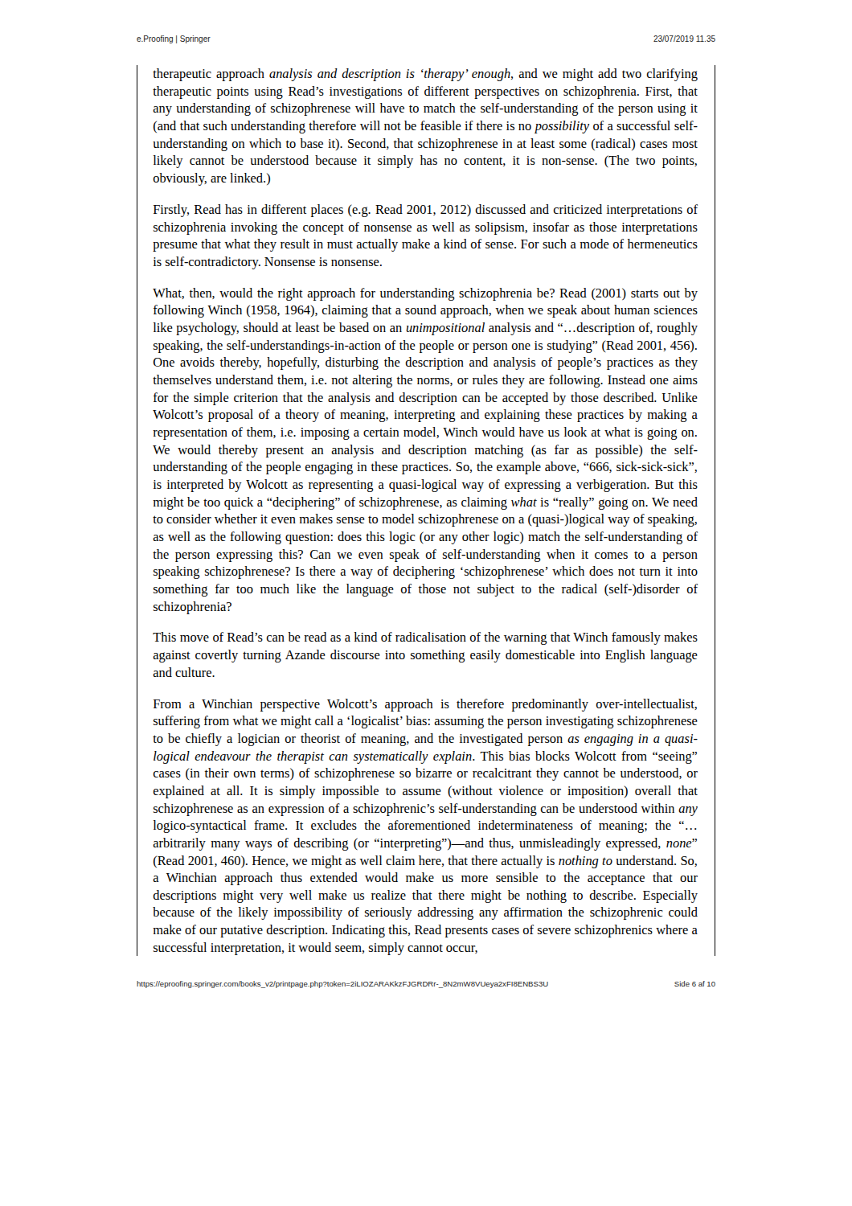e.Proofing | Springer 23/07/2019 11.35
therapeutic approach analysis and description is ‘therapy’ enough, and we might add two clarifying therapeutic points using Read’s investigations of different perspectives on schizophrenia. First, that any understanding of schizophrenese will have to match the self-understanding of the person using it (and that such understanding therefore will not be feasible if there is no possibility of a successful self-understanding on which to base it). Second, that schizophrenese in at least some (radical) cases most likely cannot be understood because it simply has no content, it is non-sense. (The two points, obviously, are linked.)
Firstly, Read has in different places (e.g. Read 2001, 2012) discussed and criticized interpretations of schizophrenia invoking the concept of nonsense as well as solipsism, insofar as those interpretations presume that what they result in must actually make a kind of sense. For such a mode of hermeneutics is self-contradictory. Nonsense is nonsense.
What, then, would the right approach for understanding schizophrenia be? Read (2001) starts out by following Winch (1958, 1964), claiming that a sound approach, when we speak about human sciences like psychology, should at least be based on an unimpositional analysis and “…description of, roughly speaking, the self-understandings-in-action of the people or person one is studying” (Read 2001, 456). One avoids thereby, hopefully, disturbing the description and analysis of people’s practices as they themselves understand them, i.e. not altering the norms, or rules they are following. Instead one aims for the simple criterion that the analysis and description can be accepted by those described. Unlike Wolcott’s proposal of a theory of meaning, interpreting and explaining these practices by making a representation of them, i.e. imposing a certain model, Winch would have us look at what is going on. We would thereby present an analysis and description matching (as far as possible) the self-understanding of the people engaging in these practices. So, the example above, “666, sick-sick-sick”, is interpreted by Wolcott as representing a quasi-logical way of expressing a verbigeration. But this might be too quick a “deciphering” of schizophrenese, as claiming what is “really” going on. We need to consider whether it even makes sense to model schizophrenese on a (quasi-)logical way of speaking, as well as the following question: does this logic (or any other logic) match the self-understanding of the person expressing this? Can we even speak of self-understanding when it comes to a person speaking schizophrenese? Is there a way of deciphering ‘schizophrenese’ which does not turn it into something far too much like the language of those not subject to the radical (self-)disorder of schizophrenia?
This move of Read’s can be read as a kind of radicalisation of the warning that Winch famously makes against covertly turning Azande discourse into something easily domesticable into English language and culture.
From a Winchian perspective Wolcott’s approach is therefore predominantly over-intellectualist, suffering from what we might call a ‘logicalist’ bias: assuming the person investigating schizophrenese to be chiefly a logician or theorist of meaning, and the investigated person as engaging in a quasi-logical endeavour the therapist can systematically explain. This bias blocks Wolcott from “seeing” cases (in their own terms) of schizophrenese so bizarre or recalcitrant they cannot be understood, or explained at all. It is simply impossible to assume (without violence or imposition) overall that schizophrenese as an expression of a schizophrenic’s self-understanding can be understood within any logico-syntactical frame. It excludes the aforementioned indeterminateness of meaning; the “…arbitrarily many ways of describing (or “interpreting”)—and thus, unmisleadingly expressed, none” (Read 2001, 460). Hence, we might as well claim here, that there actually is nothing to understand. So, a Winchian approach thus extended would make us more sensible to the acceptance that our descriptions might very well make us realize that there might be nothing to describe. Especially because of the likely impossibility of seriously addressing any affirmation the schizophrenic could make of our putative description. Indicating this, Read presents cases of severe schizophrenics where a successful interpretation, it would seem, simply cannot occur,
https://eproofing.springer.com/books_v2/printpage.php?token=2iLIOZARAKkzFJGRDRr-_8N2mW8VUeya2xFI8ENBS3U Side 6 af 10